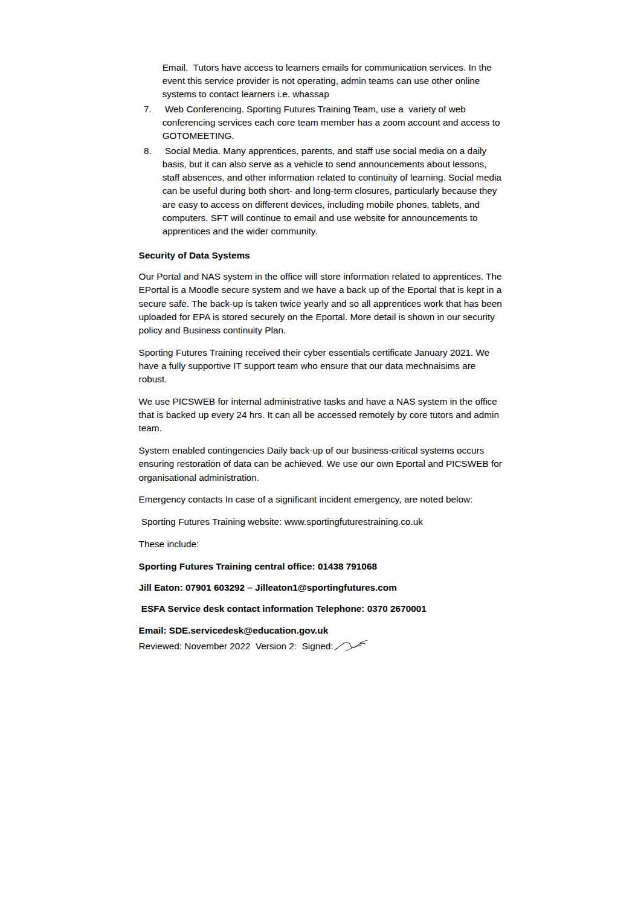Email. Tutors have access to learners emails for communication services. In the event this service provider is not operating, admin teams can use other online systems to contact learners i.e. whassap
7. Web Conferencing. Sporting Futures Training Team, use a variety of web conferencing services each core team member has a zoom account and access to GOTOMEETING.
8. Social Media. Many apprentices, parents, and staff use social media on a daily basis, but it can also serve as a vehicle to send announcements about lessons, staff absences, and other information related to continuity of learning. Social media can be useful during both short- and long-term closures, particularly because they are easy to access on different devices, including mobile phones, tablets, and computers. SFT will continue to email and use website for announcements to apprentices and the wider community.
Security of Data Systems
Our Portal and NAS system in the office will store information related to apprentices. The EPortal is a Moodle secure system and we have a back up of the Eportal that is kept in a secure safe. The back-up is taken twice yearly and so all apprentices work that has been uploaded for EPA is stored securely on the Eportal. More detail is shown in our security policy and Business continuity Plan.
Sporting Futures Training received their cyber essentials certificate January 2021. We have a fully supportive IT support team who ensure that our data mechnaisims are robust.
We use PICSWEB for internal administrative tasks and have a NAS system in the office that is backed up every 24 hrs. It can all be accessed remotely by core tutors and admin team.
System enabled contingencies Daily back-up of our business-critical systems occurs ensuring restoration of data can be achieved. We use our own Eportal and PICSWEB for organisational administration.
Emergency contacts In case of a significant incident emergency, are noted below:
Sporting Futures Training website: www.sportingfuturestraining.co.uk
These include:
Sporting Futures Training central office: 01438 791068
Jill Eaton: 07901 603292 – Jilleaton1@sportingfutures.com
ESFA Service desk contact information Telephone: 0370 2670001
Email: SDE.servicedesk@education.gov.uk
Reviewed: November 2022 Version 2: Signed: